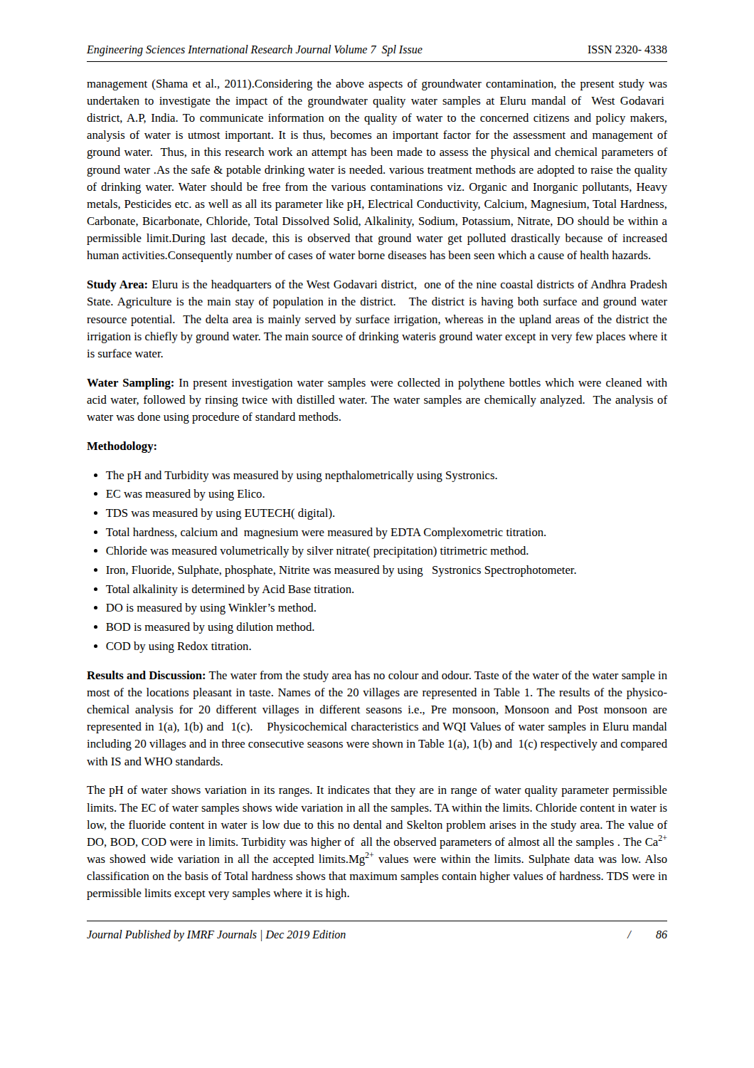Engineering Sciences International Research Journal Volume 7 Spl Issue ISSN 2320- 4338
management (Shama et al., 2011).Considering the above aspects of groundwater contamination, the present study was undertaken to investigate the impact of the groundwater quality water samples at Eluru mandal of West Godavari district, A.P, India. To communicate information on the quality of water to the concerned citizens and policy makers, analysis of water is utmost important. It is thus, becomes an important factor for the assessment and management of ground water. Thus, in this research work an attempt has been made to assess the physical and chemical parameters of ground water .As the safe & potable drinking water is needed. various treatment methods are adopted to raise the quality of drinking water. Water should be free from the various contaminations viz. Organic and Inorganic pollutants, Heavy metals, Pesticides etc. as well as all its parameter like pH, Electrical Conductivity, Calcium, Magnesium, Total Hardness, Carbonate, Bicarbonate, Chloride, Total Dissolved Solid, Alkalinity, Sodium, Potassium, Nitrate, DO should be within a permissible limit.During last decade, this is observed that ground water get polluted drastically because of increased human activities.Consequently number of cases of water borne diseases has been seen which a cause of health hazards.
Study Area:
Eluru is the headquarters of the West Godavari district, one of the nine coastal districts of Andhra Pradesh State. Agriculture is the main stay of population in the district. The district is having both surface and ground water resource potential. The delta area is mainly served by surface irrigation, whereas in the upland areas of the district the irrigation is chiefly by ground water. The main source of drinking wateris ground water except in very few places where it is surface water.
Water Sampling:
In present investigation water samples were collected in polythene bottles which were cleaned with acid water, followed by rinsing twice with distilled water. The water samples are chemically analyzed. The analysis of water was done using procedure of standard methods.
Methodology:
The pH and Turbidity was measured by using nepthalometrically using Systronics.
EC was measured by using Elico.
TDS was measured by using EUTECH( digital).
Total hardness, calcium and magnesium were measured by EDTA Complexometric titration.
Chloride was measured volumetrically by silver nitrate( precipitation) titrimetric method.
Iron, Fluoride, Sulphate, phosphate, Nitrite was measured by using Systronics Spectrophotometer.
Total alkalinity is determined by Acid Base titration.
DO is measured by using Winkler’s method.
BOD is measured by using dilution method.
COD by using Redox titration.
Results and Discussion:
The water from the study area has no colour and odour. Taste of the water of the water sample in most of the locations pleasant in taste. Names of the 20 villages are represented in Table 1. The results of the physico-chemical analysis for 20 different villages in different seasons i.e., Pre monsoon, Monsoon and Post monsoon are represented in 1(a), 1(b) and 1(c). Physicochemical characteristics and WQI Values of water samples in Eluru mandal including 20 villages and in three consecutive seasons were shown in Table 1(a), 1(b) and 1(c) respectively and compared with IS and WHO standards.
The pH of water shows variation in its ranges. It indicates that they are in range of water quality parameter permissible limits. The EC of water samples shows wide variation in all the samples. TA within the limits. Chloride content in water is low, the fluoride content in water is low due to this no dental and Skelton problem arises in the study area. The value of DO, BOD, COD were in limits. Turbidity was higher of all the observed parameters of almost all the samples . The Ca2+ was showed wide variation in all the accepted limits.Mg2+ values were within the limits. Sulphate data was low. Also classification on the basis of Total hardness shows that maximum samples contain higher values of hardness. TDS were in permissible limits except very samples where it is high.
Journal Published by IMRF Journals | Dec 2019 Edition /86